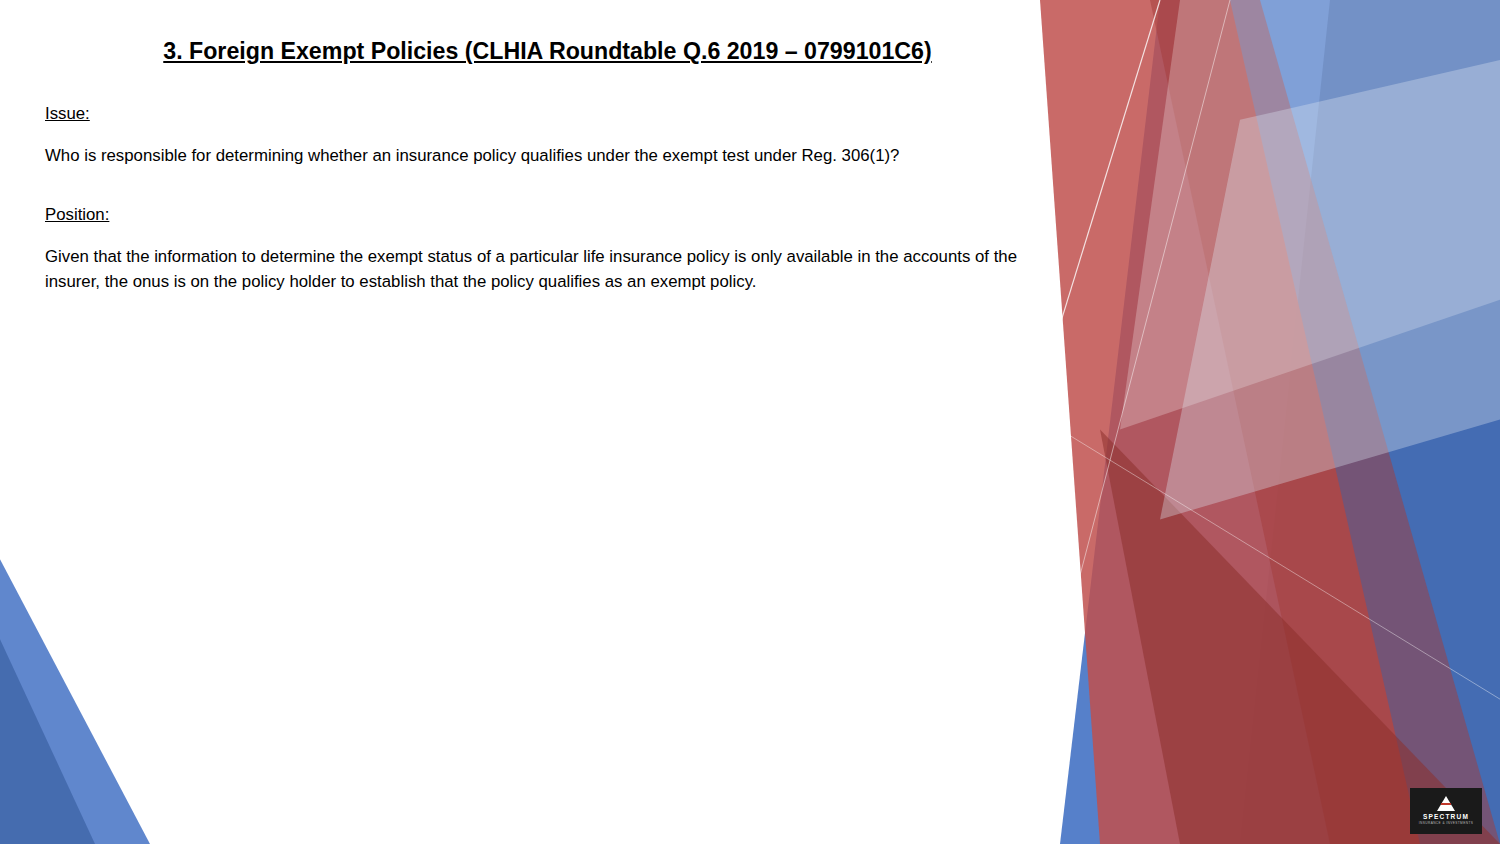3. Foreign Exempt Policies (CLHIA Roundtable Q.6 2019 – 0799101C6)
Issue:
Who is responsible for determining whether an insurance policy qualifies under the exempt test under Reg. 306(1)?
Position:
Given that the information to determine the exempt status of a particular life insurance policy is only available in the accounts of the insurer, the onus is on the policy holder to establish that the policy qualifies as an exempt policy.
5
SPECTRUM
INSURANCE & INVESTMENTS